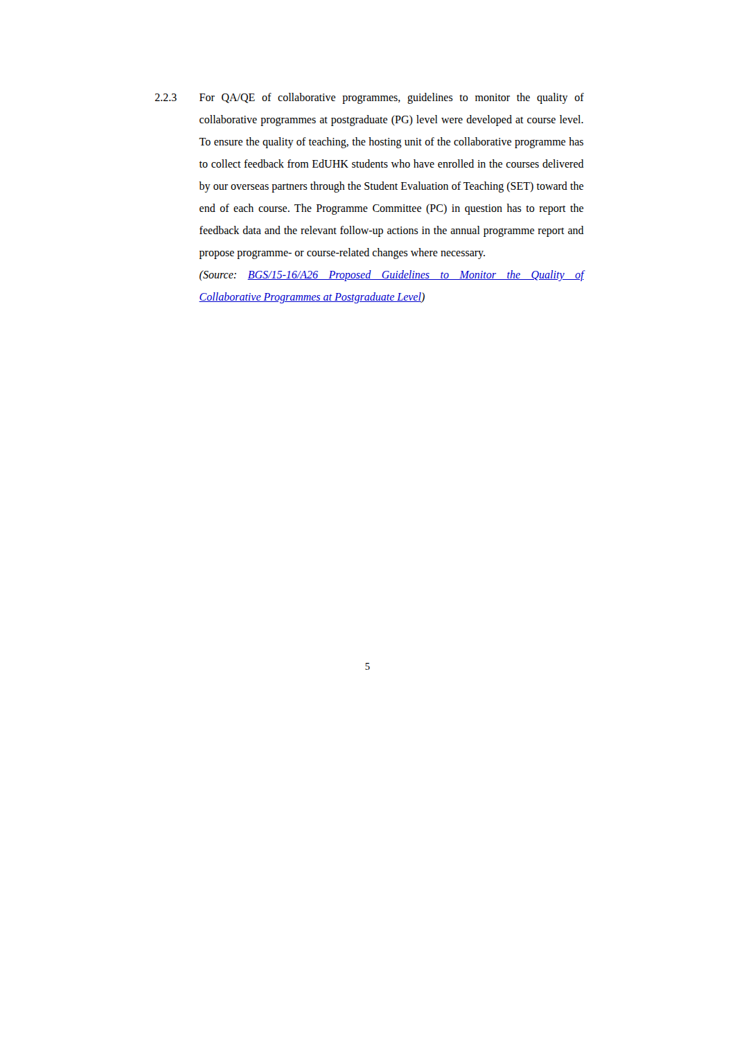2.2.3
For QA/QE of collaborative programmes, guidelines to monitor the quality of collaborative programmes at postgraduate (PG) level were developed at course level. To ensure the quality of teaching, the hosting unit of the collaborative programme has to collect feedback from EdUHK students who have enrolled in the courses delivered by our overseas partners through the Student Evaluation of Teaching (SET) toward the end of each course. The Programme Committee (PC) in question has to report the feedback data and the relevant follow-up actions in the annual programme report and propose programme- or course-related changes where necessary.
(Source: BGS/15-16/A26 Proposed Guidelines to Monitor the Quality of Collaborative Programmes at Postgraduate Level)
5